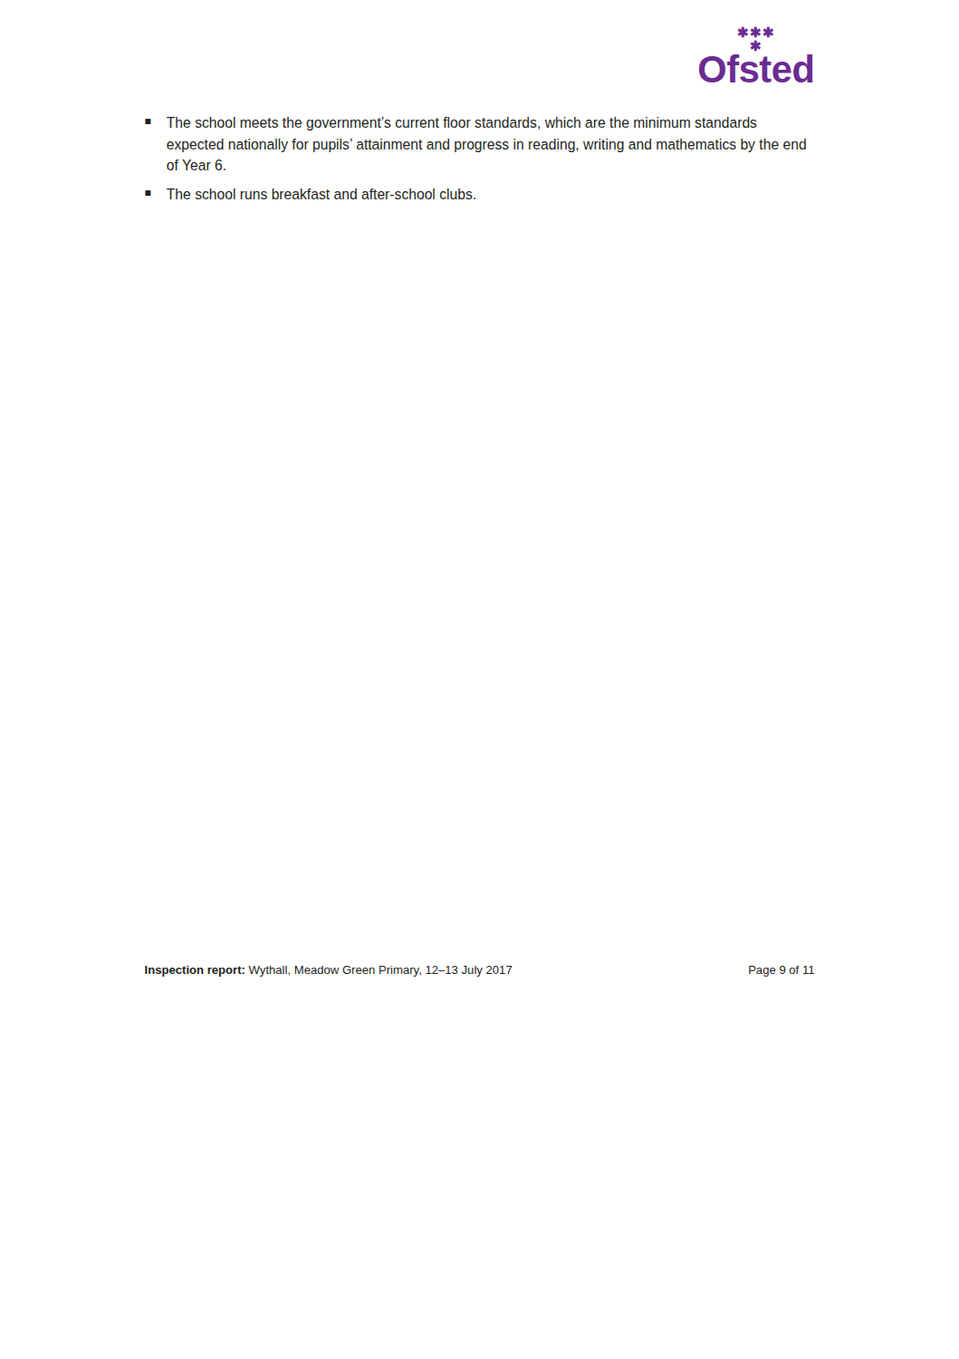✱✱✱
✱
Ofsted
The school meets the government’s current floor standards, which are the minimum standards expected nationally for pupils’ attainment and progress in reading, writing and mathematics by the end of Year 6.
The school runs breakfast and after-school clubs.
Inspection report: Wythall, Meadow Green Primary, 12–13 July 2017
Page 9 of 11